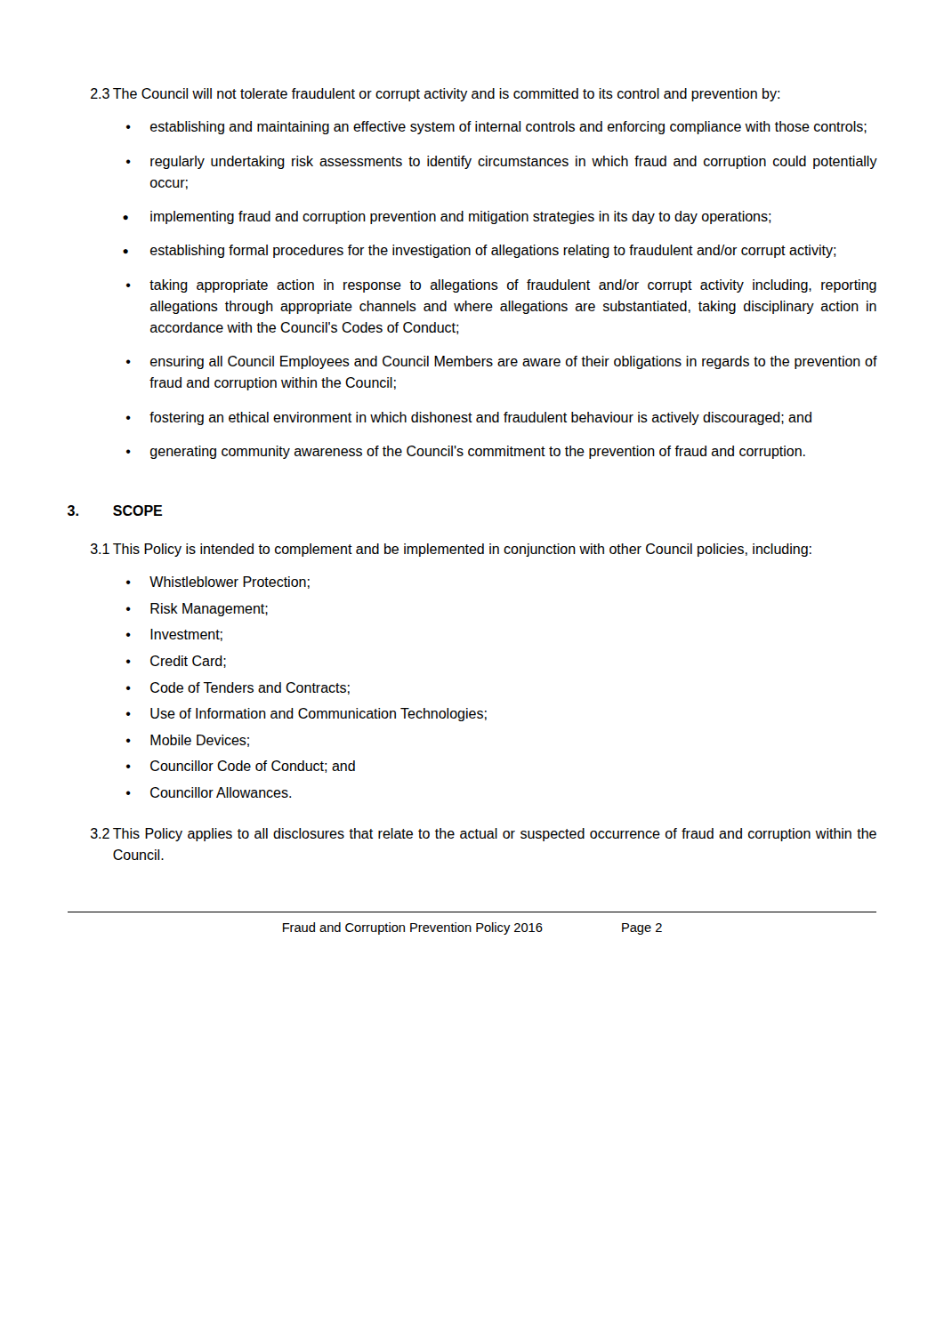2.3
The Council will not tolerate fraudulent or corrupt activity and is committed to its control and prevention by:
establishing and maintaining an effective system of internal controls and enforcing compliance with those controls;
regularly undertaking risk assessments to identify circumstances in which fraud and corruption could potentially occur;
implementing fraud and corruption prevention and mitigation strategies in its day to day operations;
establishing formal procedures for the investigation of allegations relating to fraudulent and/or corrupt activity;
taking appropriate action in response to allegations of fraudulent and/or corrupt activity including, reporting allegations through appropriate channels and where allegations are substantiated, taking disciplinary action in accordance with the Council's Codes of Conduct;
ensuring all Council Employees and Council Members are aware of their obligations in regards to the prevention of fraud and corruption within the Council;
fostering an ethical environment in which dishonest and fraudulent behaviour is actively discouraged; and
generating community awareness of the Council's commitment to the prevention of fraud and corruption.
3. SCOPE
3.1
This Policy is intended to complement and be implemented in conjunction with other Council policies, including:
Whistleblower Protection;
Risk Management;
Investment;
Credit Card;
Code of Tenders and Contracts;
Use of Information and Communication Technologies;
Mobile Devices;
Councillor Code of Conduct; and
Councillor Allowances.
3.2
This Policy applies to all disclosures that relate to the actual or suspected occurrence of fraud and corruption within the Council.
Fraud and Corruption Prevention Policy 2016 Page 2